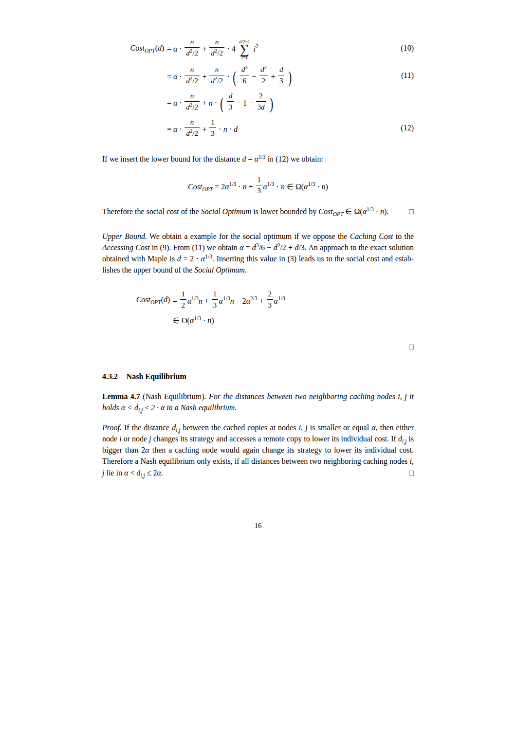| Cost OPT ( d ) | = α · n d 2 /2 + n d 2 /2 · 4 d /2−1 ∑ i =1 i 2 | (10) |
| | = α · n d 2 /2 + n d 2 /2 · ( d 3 6 − d 2 2 + d 3 ) | (11) |
| | = α · n d 2 /2 + n · ( d 3 − 1 − 2 3 d ) | |
| | = α · n d 2 /2 + 1 3 · n · d | (12) |
If we insert the lower bound for the distance d = α1/3 in (12) we obtain:
CostOPT = 2α1/3 · n + 13 α1/3 · n ∈ Ω(α1/3 · n)
Therefore the social cost of the Social Optimum is lower bounded by CostOPT ∈ Ω(α1/3 · n).□
Upper Bound. We obtain a example for the social optimum if we oppose the Caching Cost to the Accessing Cost in (9). From (11) we obtain α = d3/6 − d2/2 + d/3. An approach to the exact solution obtained with Maple is d = 2 · α1/3. Inserting this value in (3) leads us to the social cost and establishes the upper bound of the Social Optimum.
| Cost OPT ( d ) | = 1 2 α 1/3 n + 1 3 α 1/3 n − 2 α 2/3 + 2 3 α 1/3 | |
| | ∈ O ( α 1/3 · n ) | |
□
4.3.2 Nash Equilibrium
Lemma 4.7 (Nash Equilibrium). For the distances between two neighboring caching nodes i, j it holds α < di,j ≤ 2 · α in a Nash equilibrium.
Proof. If the distance di,j between the cached copies at nodes i, j is smaller or equal α, then either node i or node j changes its strategy and accesses a remote copy to lower its individual cost. If di,j is bigger than 2α then a caching node would again change its strategy to lower its individual cost. Therefore a Nash equilibrium only exists, if all distances between two neighboring caching nodes i, j lie in α < di,j ≤ 2α.□
16